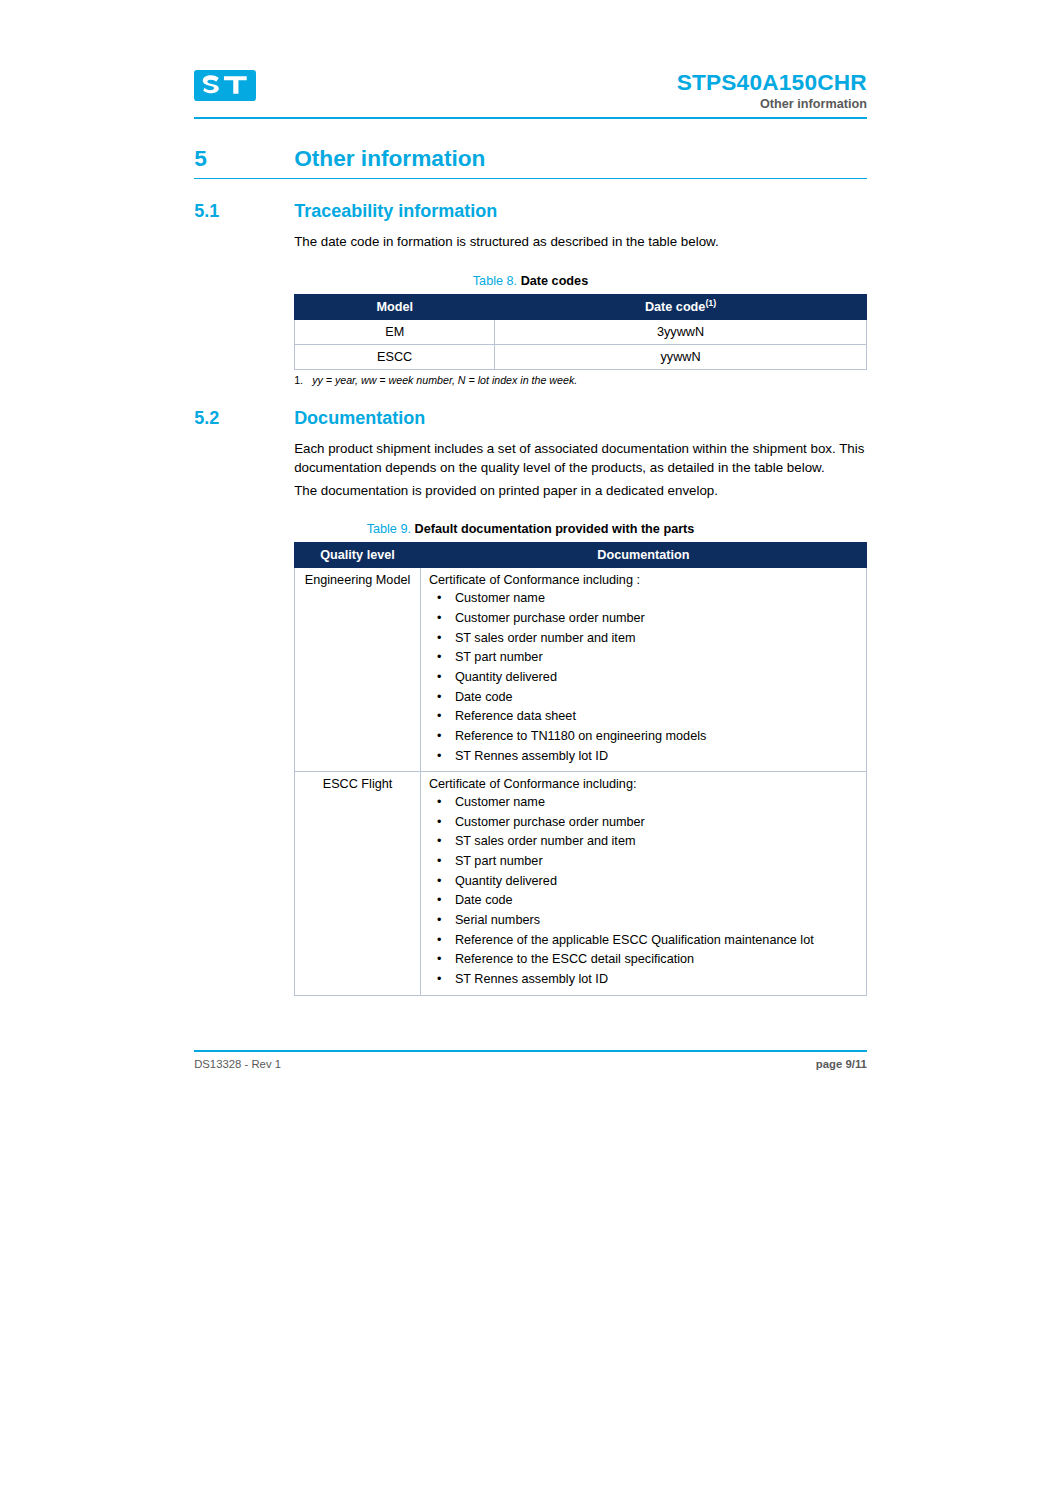STPS40A150CHR
Other information
5 Other information
5.1 Traceability information
The date code in formation is structured as described in the table below.
Table 8. Date codes
| Model | Date code (1) |
| --- | --- |
| EM | 3yywwN |
| ESCC | yywwN |
1. yy = year, ww = week number, N = lot index in the week.
5.2 Documentation
Each product shipment includes a set of associated documentation within the shipment box. This documentation depends on the quality level of the products, as detailed in the table below.
The documentation is provided on printed paper in a dedicated envelop.
Table 9. Default documentation provided with the parts
| Quality level | Documentation |
| --- | --- |
| Engineering Model | Certificate of Conformance including : • Customer name • Customer purchase order number • ST sales order number and item • ST part number • Quantity delivered • Date code • Reference data sheet • Reference to TN1180 on engineering models • ST Rennes assembly lot ID |
| ESCC Flight | Certificate of Conformance including: • Customer name • Customer purchase order number • ST sales order number and item • ST part number • Quantity delivered • Date code • Serial numbers • Reference of the applicable ESCC Qualification maintenance lot • Reference to the ESCC detail specification • ST Rennes assembly lot ID |
DS13328 - Rev 1
page 9/11